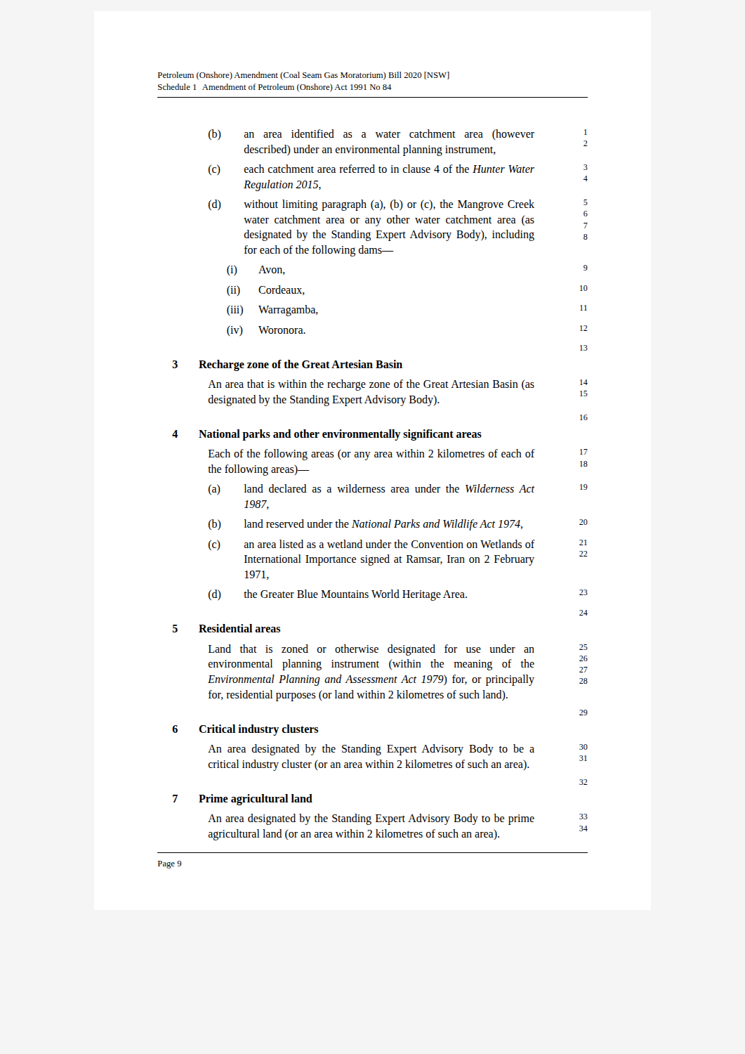Petroleum (Onshore) Amendment (Coal Seam Gas Moratorium) Bill 2020 [NSW]
Schedule 1 Amendment of Petroleum (Onshore) Act 1991 No 84
(b)
an area identified as a water catchment area (however described) under an environmental planning instrument,
1
2
(c)
each catchment area referred to in clause 4 of the Hunter Water Regulation 2015,
3
4
(d)
without limiting paragraph (a), (b) or (c), the Mangrove Creek water catchment area or any other water catchment area (as designated by the Standing Expert Advisory Body), including for each of the following dams—
5
6
7
8
(i)
Avon,
9
(ii)
Cordeaux,
10
(iii)
Warragamba,
11
(iv)
Woronora.
12
3
Recharge zone of the Great Artesian Basin
13
An area that is within the recharge zone of the Great Artesian Basin (as designated by the Standing Expert Advisory Body).
14
15
4
National parks and other environmentally significant areas
16
Each of the following areas (or any area within 2 kilometres of each of the following areas)—
17
18
(a)
land declared as a wilderness area under the Wilderness Act 1987,
19
(b)
land reserved under the National Parks and Wildlife Act 1974,
20
(c)
an area listed as a wetland under the Convention on Wetlands of International Importance signed at Ramsar, Iran on 2 February 1971,
21
22
(d)
the Greater Blue Mountains World Heritage Area.
23
5
Residential areas
24
Land that is zoned or otherwise designated for use under an environmental planning instrument (within the meaning of the Environmental Planning and Assessment Act 1979) for, or principally for, residential purposes (or land within 2 kilometres of such land).
25
26
27
28
6
Critical industry clusters
29
An area designated by the Standing Expert Advisory Body to be a critical industry cluster (or an area within 2 kilometres of such an area).
30
31
7
Prime agricultural land
32
An area designated by the Standing Expert Advisory Body to be prime agricultural land (or an area within 2 kilometres of such an area).
33
34
Page 9